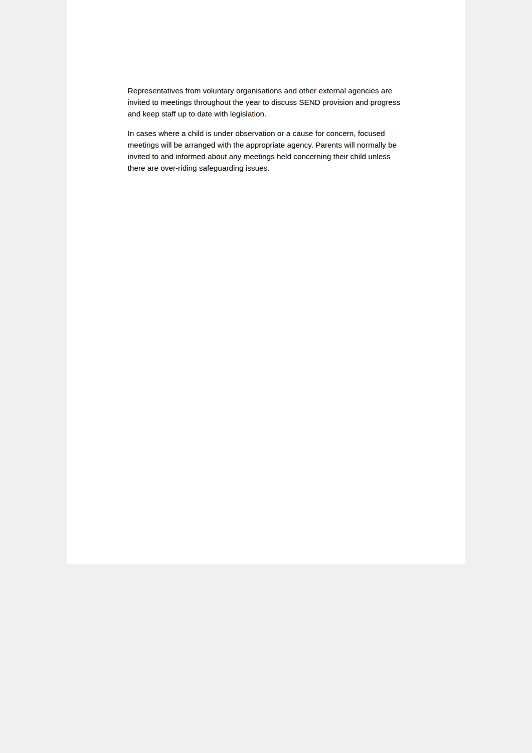Representatives from voluntary organisations and other external agencies are invited to meetings throughout the year to discuss SEND provision and progress and keep staff up to date with legislation.
In cases where a child is under observation or a cause for concern, focused meetings will be arranged with the appropriate agency. Parents will normally be invited to and informed about any meetings held concerning their child unless there are over-riding safeguarding issues.